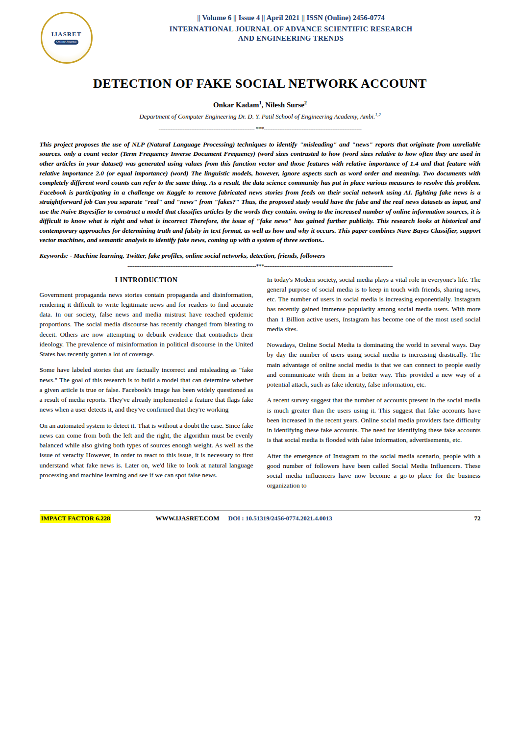IJASRET
Online Journal
|| Volume 6 || Issue 4 || April 2021 || ISSN (Online) 2456-0774
INTERNATIONAL JOURNAL OF ADVANCE SCIENTIFIC RESEARCH
AND ENGINEERING TRENDS
DETECTION OF FAKE SOCIAL NETWORK ACCOUNT
Onkar Kadam1, Nilesh Surse2
Department of Computer Engineering Dr. D. Y. Patil School of Engineering Academy, Ambi.1,2
-------------------------------------------------------- ***---------------------------------------------------------
This project proposes the use of NLP (Natural Language Processing) techniques to identify "misleading" and "news" reports that originate from unreliable sources. only a count vector (Term Frequency Inverse Document Frequency) (word sizes contrasted to how (word sizes relative to how often they are used in other articles in your dataset) was generated using values from this function vector and those features with relative importance of 1.4 and that feature with relative importance 2.0 (or equal importance) (word) The linguistic models, however, ignore aspects such as word order and meaning. Two documents with completely different word counts can refer to the same thing. As a result, the data science community has put in place various measures to resolve this problem. Facebook is participating in a challenge on Kaggle to remove fabricated news stories from feeds on their social network using AI. fighting fake news is a straightforward job Can you separate "real" and "news" from "fakes?" Thus, the proposed study would have the false and the real news datasets as input, and use the Naive Bayesifier to construct a model that classifies articles by the words they contain. owing to the increased number of online information sources, it is difficult to know what is right and what is incorrect Therefore, the issue of "fake news" has gained further publicity. This research looks at historical and contemporary approaches for determining truth and falsity in text format, as well as how and why it occurs. This paper combines Nave Bayes Classifier, support vector machines, and semantic analysis to identify fake news, coming up with a system of three sections..
Keywords: - Machine learning, Twitter, fake profiles, online social networks, detection, friends, followers
---------------------------------------------------------------------------***---------------------------------------------------------------------------
I INTRODUCTION
Government propaganda news stories contain propaganda and disinformation, rendering it difficult to write legitimate news and for readers to find accurate data. In our society, false news and media mistrust have reached epidemic proportions. The social media discourse has recently changed from bleating to deceit. Others are now attempting to debunk evidence that contradicts their ideology. The prevalence of misinformation in political discourse in the United States has recently gotten a lot of coverage.
Some have labeled stories that are factually incorrect and misleading as "fake news." The goal of this research is to build a model that can determine whether a given article is true or false. Facebook's image has been widely questioned as a result of media reports. They've already implemented a feature that flags fake news when a user detects it, and they've confirmed that they're working
On an automated system to detect it. That is without a doubt the case. Since fake news can come from both the left and the right, the algorithm must be evenly balanced while also giving both types of sources enough weight. As well as the issue of veracity However, in order to react to this issue, it is necessary to first understand what fake news is. Later on, we'd like to look at natural language processing and machine learning and see if we can spot false news.
In today's Modern society, social media plays a vital role in everyone's life. The general purpose of social media is to keep in touch with friends, sharing news, etc. The number of users in social media is increasing exponentially. Instagram has recently gained immense popularity among social media users. With more than 1 Billion active users, Instagram has become one of the most used social media sites.
Nowadays, Online Social Media is dominating the world in several ways. Day by day the number of users using social media is increasing drastically. The main advantage of online social media is that we can connect to people easily and communicate with them in a better way. This provided a new way of a potential attack, such as fake identity, false information, etc.
A recent survey suggest that the number of accounts present in the social media is much greater than the users using it. This suggest that fake accounts have been increased in the recent years. Online social media providers face difficulty in identifying these fake accounts. The need for identifying these fake accounts is that social media is flooded with false information, advertisements, etc.
After the emergence of Instagram to the social media scenario, people with a good number of followers have been called Social Media Influencers. These social media influencers have now become a go-to place for the business organization to
IMPACT FACTOR 6.228 WWW.IJASRET.COM DOI : 10.51319/2456-0774.2021.4.0013 72